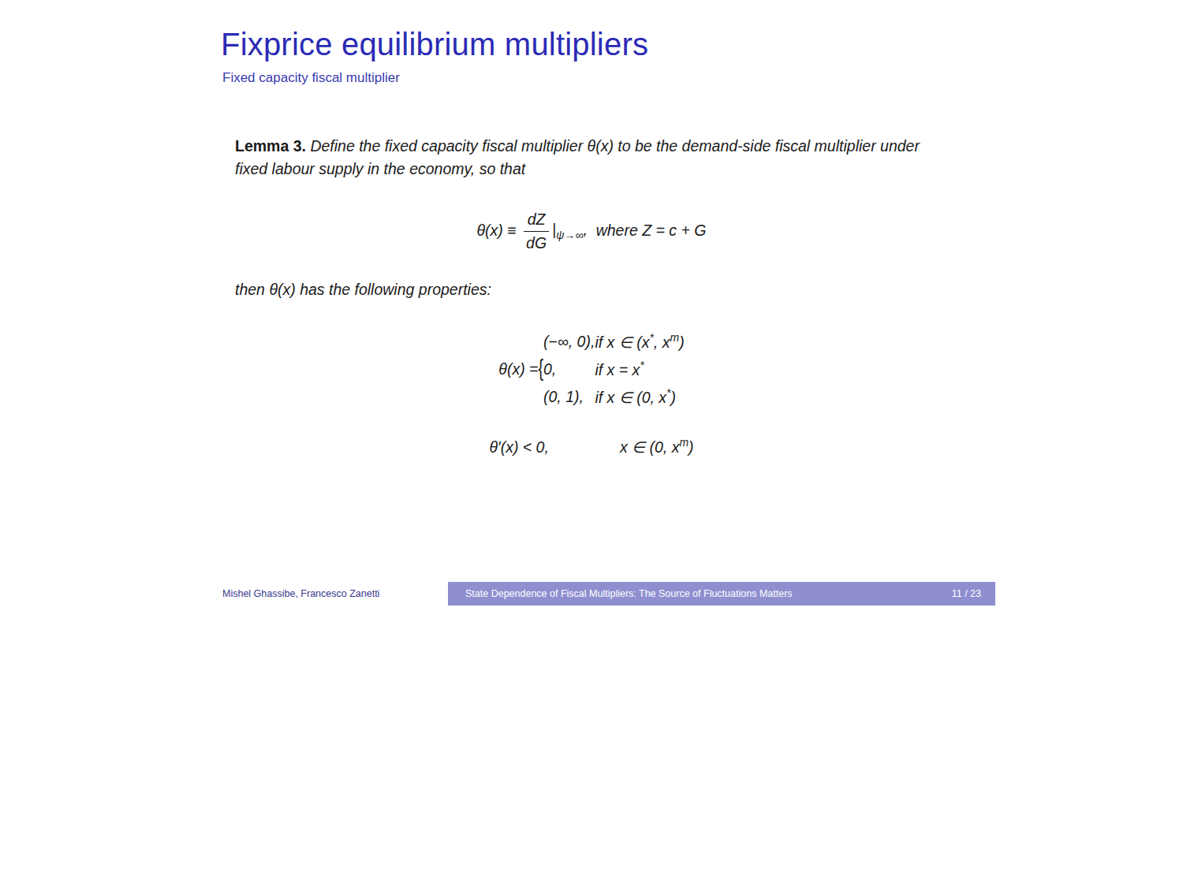Fixprice equilibrium multipliers
Fixed capacity fiscal multiplier
Lemma 3. Define the fixed capacity fiscal multiplier θ(x) to be the demand-side fiscal multiplier under fixed labour supply in the economy, so that
θ(x) ≡ dZ dG |ψ→∞, where Z = c + G
then θ(x) has the following properties:
| θ ( x ) = | { | (−∞, 0), | if x ∈ ( x * , x m ) |
| 0, | if x = x * |
| (0, 1), | if x ∈ (0, x * ) |
θ′(x) < 0, x ∈ (0, xm)
Mishel Ghassibe, Francesco Zanetti
State Dependence of Fiscal Multipliers: The Source of Fluctuations Matters 11 / 23